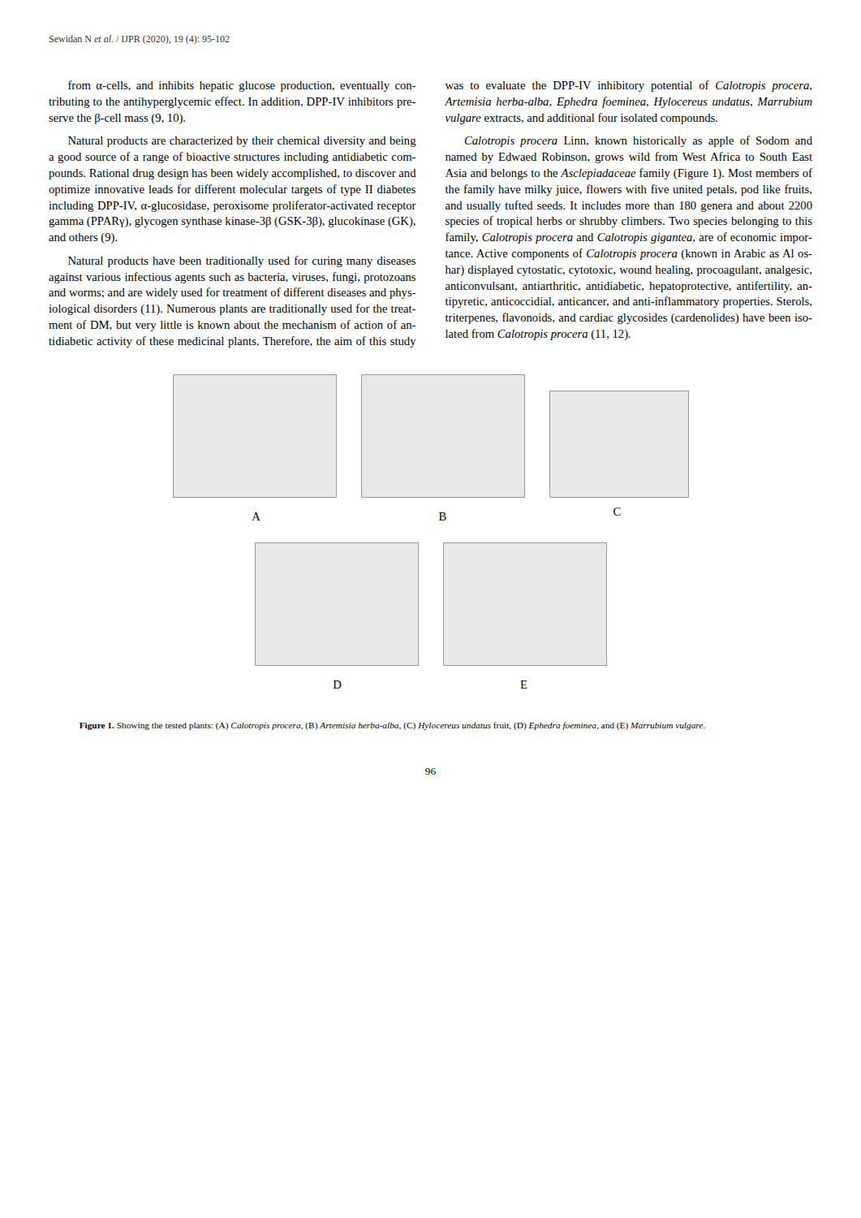Sewidan N et al. / IJPR (2020), 19 (4): 95-102
from α-cells, and inhibits hepatic glucose production, eventually contributing to the antihyperglycemic effect. In addition, DPP-IV inhibitors preserve the β-cell mass (9, 10).
Natural products are characterized by their chemical diversity and being a good source of a range of bioactive structures including antidiabetic compounds. Rational drug design has been widely accomplished, to discover and optimize innovative leads for different molecular targets of type II diabetes including DPP-IV, α-glucosidase, peroxisome proliferator-activated receptor gamma (PPARγ), glycogen synthase kinase-3β (GSK-3β), glucokinase (GK), and others (9).
Natural products have been traditionally used for curing many diseases against various infectious agents such as bacteria, viruses, fungi, protozoans and worms; and are widely used for treatment of different diseases and physiological disorders (11). Numerous plants are traditionally used for the treatment of DM, but very little is known about the mechanism of action of antidiabetic activity of these medicinal plants. Therefore, the aim of this study was to evaluate the DPP-IV inhibitory potential of Calotropis procera, Artemisia herba-alba, Ephedra foeminea, Hylocereus undatus, Marrubium vulgare extracts, and additional four isolated compounds.
Calotropis procera Linn, known historically as apple of Sodom and named by Edwaed Robinson, grows wild from West Africa to South East Asia and belongs to the Asclepiadaceae family (Figure 1). Most members of the family have milky juice, flowers with five united petals, pod like fruits, and usually tufted seeds. It includes more than 180 genera and about 2200 species of tropical herbs or shrubby climbers. Two species belonging to this family, Calotropis procera and Calotropis gigantea, are of economic importance. Active components of Calotropis procera (known in Arabic as Al oshar) displayed cytostatic, cytotoxic, wound healing, procoagulant, analgesic, anticonvulsant, antiarthritic, antidiabetic, hepatoprotective, antifertility, antipyretic, anticoccidial, anticancer, and anti-inflammatory properties. Sterols, triterpenes, flavonoids, and cardiac glycosides (cardenolides) have been isolated from Calotropis procera (11, 12).
A
B
C
D
E
Figure 1. Showing the tested plants: (A) Calotropis procera, (B) Artemisia herba-alba, (C) Hylocereus undatus fruit, (D) Ephedra foeminea, and (E) Marrubium vulgare.
96